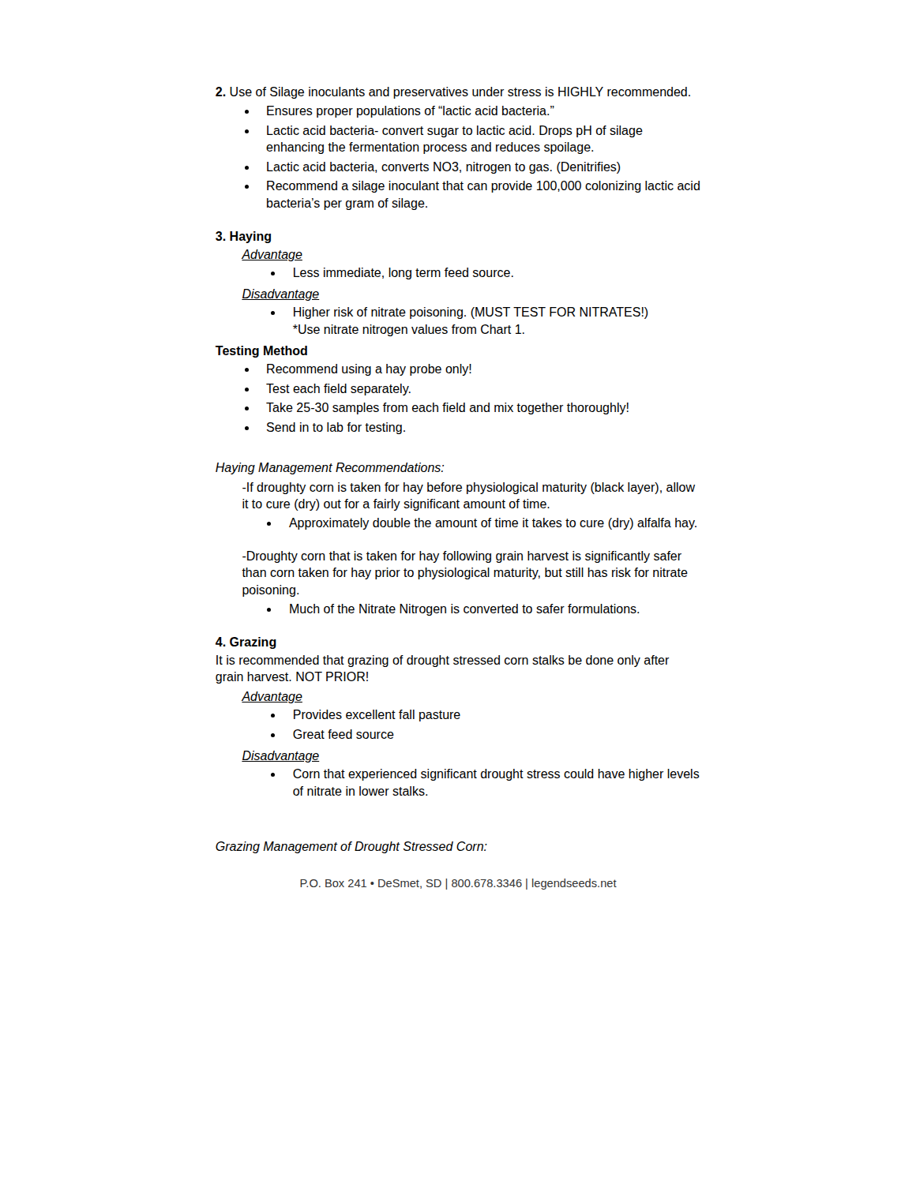2. Use of Silage inoculants and preservatives under stress is HIGHLY recommended.
Ensures proper populations of “lactic acid bacteria.”
Lactic acid bacteria- convert sugar to lactic acid. Drops pH of silage enhancing the fermentation process and reduces spoilage.
Lactic acid bacteria, converts NO3, nitrogen to gas. (Denitrifies)
Recommend a silage inoculant that can provide 100,000 colonizing lactic acid bacteria’s per gram of silage.
3. Haying
Advantage
Less immediate, long term feed source.
Disadvantage
Higher risk of nitrate poisoning. (MUST TEST FOR NITRATES!)
*Use nitrate nitrogen values from Chart 1.
Testing Method
Recommend using a hay probe only!
Test each field separately.
Take 25-30 samples from each field and mix together thoroughly!
Send in to lab for testing.
Haying Management Recommendations:
-If droughty corn is taken for hay before physiological maturity (black layer), allow it to cure (dry) out for a fairly significant amount of time.
Approximately double the amount of time it takes to cure (dry) alfalfa hay.
-Droughty corn that is taken for hay following grain harvest is significantly safer than corn taken for hay prior to physiological maturity, but still has risk for nitrate poisoning.
Much of the Nitrate Nitrogen is converted to safer formulations.
4. Grazing
It is recommended that grazing of drought stressed corn stalks be done only after grain harvest. NOT PRIOR!
Advantage
Provides excellent fall pasture
Great feed source
Disadvantage
Corn that experienced significant drought stress could have higher levels of nitrate in lower stalks.
Grazing Management of Drought Stressed Corn:
P.O. Box 241 • DeSmet, SD | 800.678.3346 | legendseeds.net